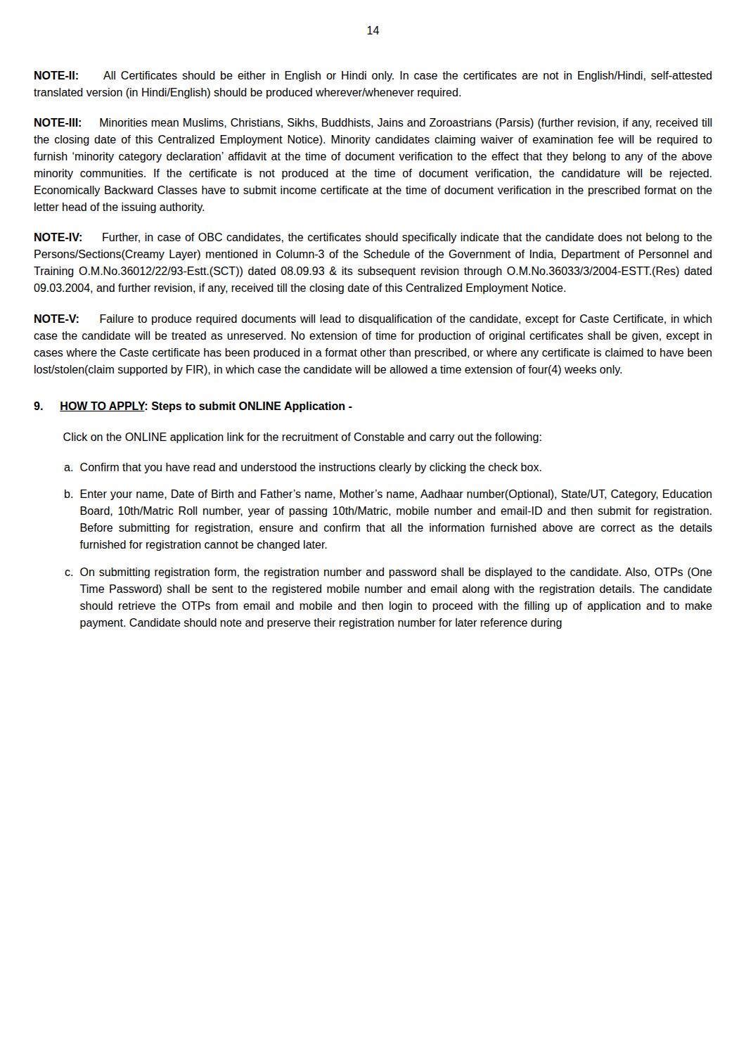14
NOTE-II: All Certificates should be either in English or Hindi only. In case the certificates are not in English/Hindi, self-attested translated version (in Hindi/English) should be produced wherever/whenever required.
NOTE-III: Minorities mean Muslims, Christians, Sikhs, Buddhists, Jains and Zoroastrians (Parsis) (further revision, if any, received till the closing date of this Centralized Employment Notice). Minority candidates claiming waiver of examination fee will be required to furnish ‘minority category declaration’ affidavit at the time of document verification to the effect that they belong to any of the above minority communities. If the certificate is not produced at the time of document verification, the candidature will be rejected. Economically Backward Classes have to submit income certificate at the time of document verification in the prescribed format on the letter head of the issuing authority.
NOTE-IV: Further, in case of OBC candidates, the certificates should specifically indicate that the candidate does not belong to the Persons/Sections(Creamy Layer) mentioned in Column-3 of the Schedule of the Government of India, Department of Personnel and Training O.M.No.36012/22/93-Estt.(SCT)) dated 08.09.93 & its subsequent revision through O.M.No.36033/3/2004-ESTT.(Res) dated 09.03.2004, and further revision, if any, received till the closing date of this Centralized Employment Notice.
NOTE-V: Failure to produce required documents will lead to disqualification of the candidate, except for Caste Certificate, in which case the candidate will be treated as unreserved. No extension of time for production of original certificates shall be given, except in cases where the Caste certificate has been produced in a format other than prescribed, or where any certificate is claimed to have been lost/stolen(claim supported by FIR), in which case the candidate will be allowed a time extension of four(4) weeks only.
9. HOW TO APPLY: Steps to submit ONLINE Application -
Click on the ONLINE application link for the recruitment of Constable and carry out the following:
Confirm that you have read and understood the instructions clearly by clicking the check box.
Enter your name, Date of Birth and Father’s name, Mother’s name, Aadhaar number(Optional), State/UT, Category, Education Board, 10th/Matric Roll number, year of passing 10th/Matric, mobile number and email-ID and then submit for registration. Before submitting for registration, ensure and confirm that all the information furnished above are correct as the details furnished for registration cannot be changed later.
On submitting registration form, the registration number and password shall be displayed to the candidate. Also, OTPs (One Time Password) shall be sent to the registered mobile number and email along with the registration details. The candidate should retrieve the OTPs from email and mobile and then login to proceed with the filling up of application and to make payment. Candidate should note and preserve their registration number for later reference during